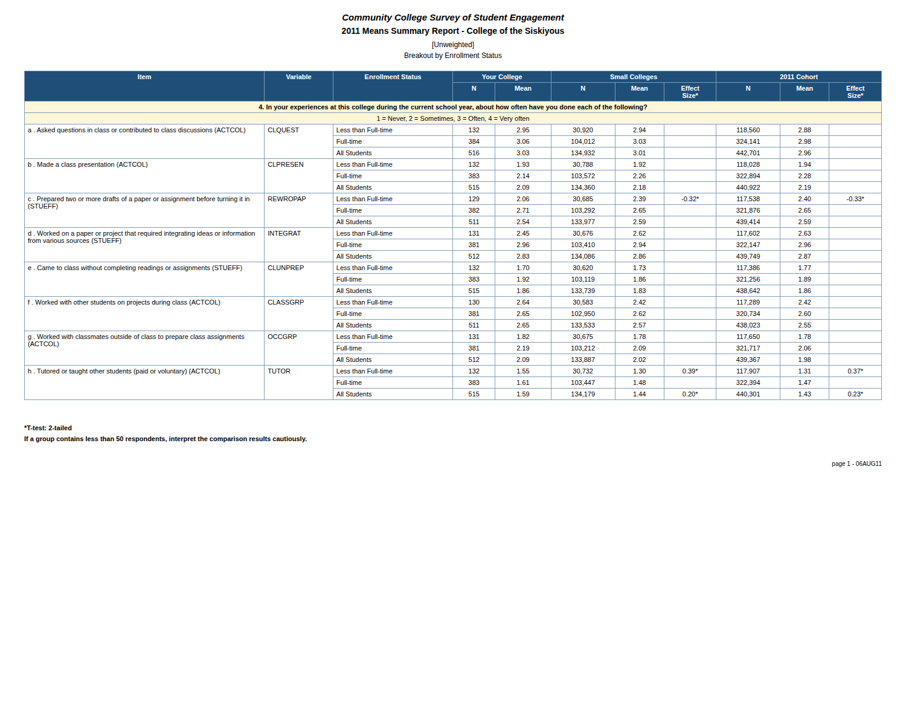Community College Survey of Student Engagement
2011 Means Summary Report - College of the Siskiyous
[Unweighted]
Breakout by Enrollment Status
| Item | Variable | Enrollment Status | Your College | Small Colleges | 2011 Cohort |
| --- | --- | --- | --- | --- | --- |
| N | Mean | N | Mean | Effect Size* | N | Mean | Effect Size* |
| 4. In your experiences at this college during the current school year, about how often have you done each of the following? |
| 1 = Never, 2 = Sometimes, 3 = Often, 4 = Very often |
| a . Asked questions in class or contributed to class discussions (ACTCOL) | CLQUEST | Less than Full-time | 132 | 2.95 | 30,920 | 2.94 | | 118,560 | 2.88 | |
| Full-time | 384 | 3.06 | 104,012 | 3.03 | | 324,141 | 2.98 | |
| All Students | 516 | 3.03 | 134,932 | 3.01 | | 442,701 | 2.96 | |
| b . Made a class presentation (ACTCOL) | CLPRESEN | Less than Full-time | 132 | 1.93 | 30,788 | 1.92 | | 118,028 | 1.94 | |
| Full-time | 383 | 2.14 | 103,572 | 2.26 | | 322,894 | 2.28 | |
| All Students | 515 | 2.09 | 134,360 | 2.18 | | 440,922 | 2.19 | |
| c . Prepared two or more drafts of a paper or assignment before turning it in (STUEFF) | REWROPAP | Less than Full-time | 129 | 2.06 | 30,685 | 2.39 | -0.32* | 117,538 | 2.40 | -0.33* |
| Full-time | 382 | 2.71 | 103,292 | 2.65 | | 321,876 | 2.65 | |
| All Students | 511 | 2.54 | 133,977 | 2.59 | | 439,414 | 2.59 | |
| d . Worked on a paper or project that required integrating ideas or information from various sources (STUEFF) | INTEGRAT | Less than Full-time | 131 | 2.45 | 30,676 | 2.62 | | 117,602 | 2.63 | |
| Full-time | 381 | 2.96 | 103,410 | 2.94 | | 322,147 | 2.96 | |
| All Students | 512 | 2.83 | 134,086 | 2.86 | | 439,749 | 2.87 | |
| e . Came to class without completing readings or assignments (STUEFF) | CLUNPREP | Less than Full-time | 132 | 1.70 | 30,620 | 1.73 | | 117,386 | 1.77 | |
| Full-time | 383 | 1.92 | 103,119 | 1.86 | | 321,256 | 1.89 | |
| All Students | 515 | 1.86 | 133,739 | 1.83 | | 438,642 | 1.86 | |
| f . Worked with other students on projects during class (ACTCOL) | CLASSGRP | Less than Full-time | 130 | 2.64 | 30,583 | 2.42 | | 117,289 | 2.42 | |
| Full-time | 381 | 2.65 | 102,950 | 2.62 | | 320,734 | 2.60 | |
| All Students | 511 | 2.65 | 133,533 | 2.57 | | 438,023 | 2.55 | |
| g . Worked with classmates outside of class to prepare class assignments (ACTCOL) | OCCGRP | Less than Full-time | 131 | 1.82 | 30,675 | 1.78 | | 117,650 | 1.78 | |
| Full-time | 381 | 2.19 | 103,212 | 2.09 | | 321,717 | 2.06 | |
| All Students | 512 | 2.09 | 133,887 | 2.02 | | 439,367 | 1.98 | |
| h . Tutored or taught other students (paid or voluntary) (ACTCOL) | TUTOR | Less than Full-time | 132 | 1.55 | 30,732 | 1.30 | 0.39* | 117,907 | 1.31 | 0.37* |
| Full-time | 383 | 1.61 | 103,447 | 1.48 | | 322,394 | 1.47 | |
| All Students | 515 | 1.59 | 134,179 | 1.44 | 0.20* | 440,301 | 1.43 | 0.23* |
*T-test: 2-tailed
If a group contains less than 50 respondents, interpret the comparison results cautiously.
page 1 - 06AUG11